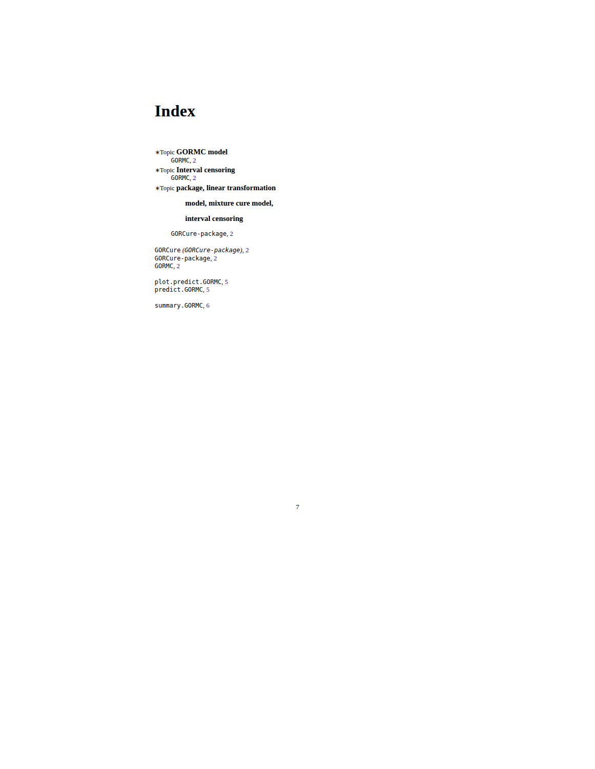Index
∗Topic GORMC model
GORMC, 2
∗Topic Interval censoring
GORMC, 2
∗Topic package, linear transformation
model, mixture cure model,
interval censoring
GORCure-package, 2
GORCure (GORCure-package), 2
GORCure-package, 2
GORMC, 2
plot.predict.GORMC, 5
predict.GORMC, 5
summary.GORMC, 6
7